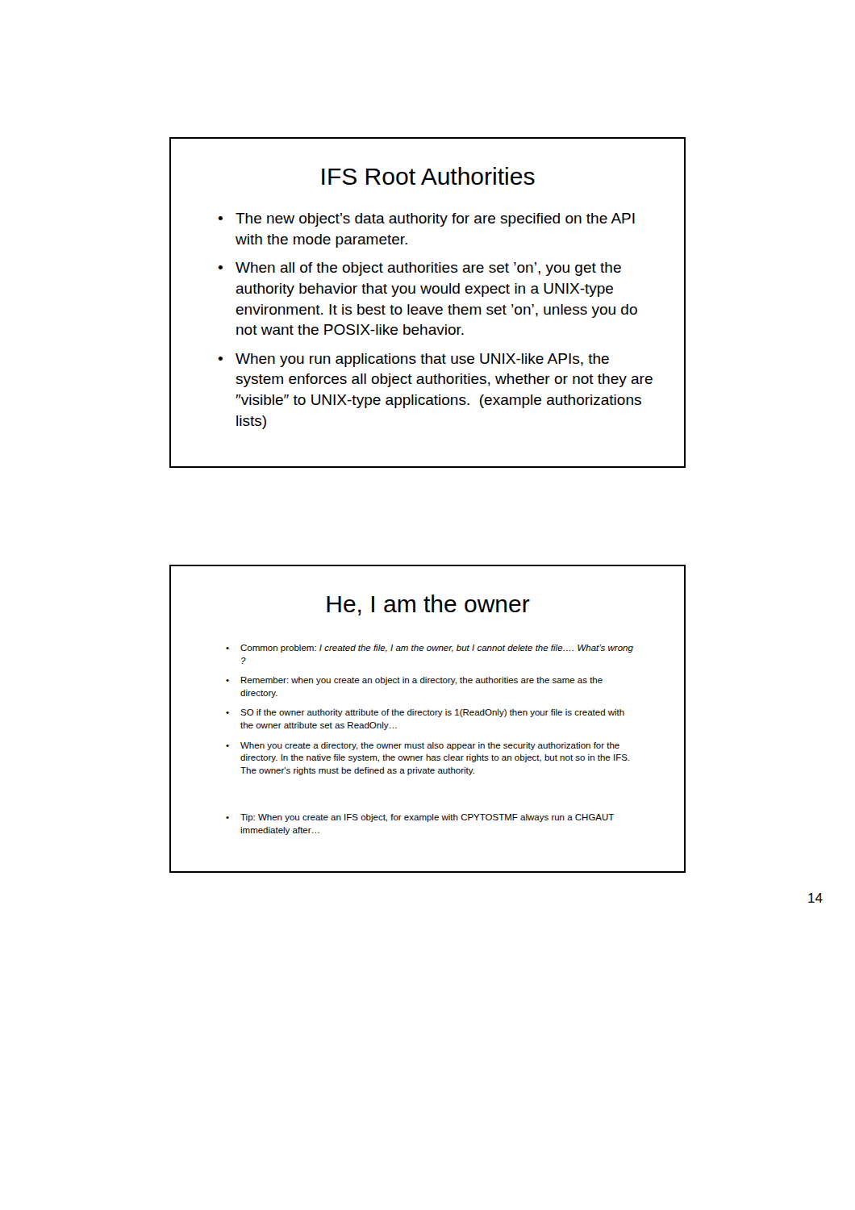IFS Root Authorities
The new object’s data authority for are specified on the API with the mode parameter.
When all of the object authorities are set ’on’, you get the authority behavior that you would expect in a UNIX-type environment. It is best to leave them set ’on’, unless you do not want the POSIX-like behavior.
When you run applications that use UNIX-like APIs, the system enforces all object authorities, whether or not they are ″visible″ to UNIX-type applications. (example authorizations lists)
He, I am the owner
Common problem: I created the file, I am the owner, but I cannot delete the file…. What’s wrong ?
Remember: when you create an object in a directory, the authorities are the same as the directory.
SO if the owner authority attribute of the directory is 1(ReadOnly) then your file is created with the owner attribute set as ReadOnly…
When you create a directory, the owner must also appear in the security authorization for the directory. In the native file system, the owner has clear rights to an object, but not so in the IFS. The owner's rights must be defined as a private authority.
Tip: When you create an IFS object, for example with CPYTOSTMF always run a CHGAUT immediately after…
14